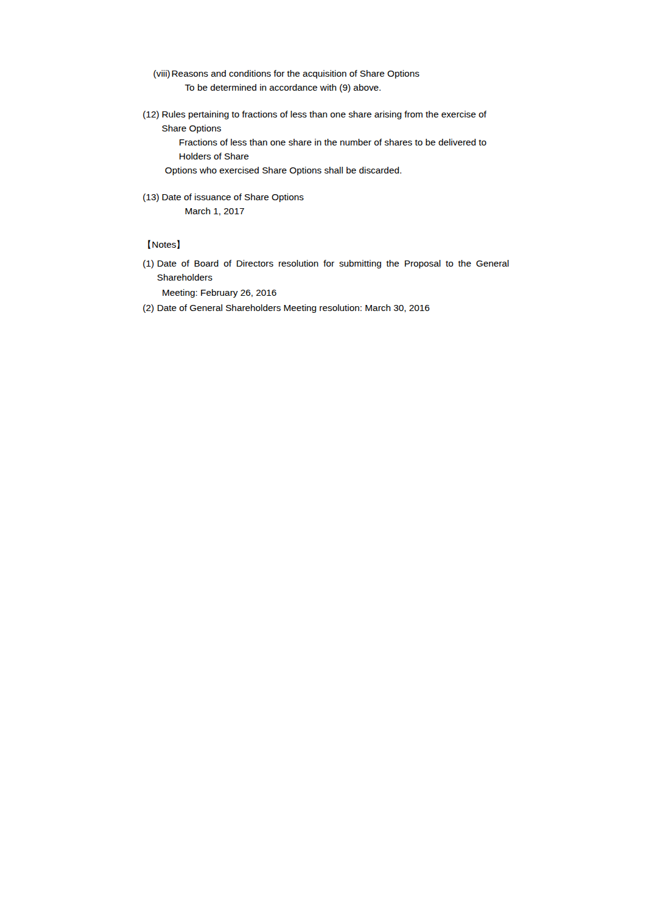(viii) Reasons and conditions for the acquisition of Share Options
To be determined in accordance with (9) above.
(12) Rules pertaining to fractions of less than one share arising from the exercise of Share Options
Fractions of less than one share in the number of shares to be delivered to Holders of Share
Options who exercised Share Options shall be discarded.
(13) Date of issuance of Share Options
March 1, 2017
【Notes】
(1) Date of Board of Directors resolution for submitting the Proposal to the General Shareholders
Meeting: February 26, 2016
(2) Date of General Shareholders Meeting resolution: March 30, 2016